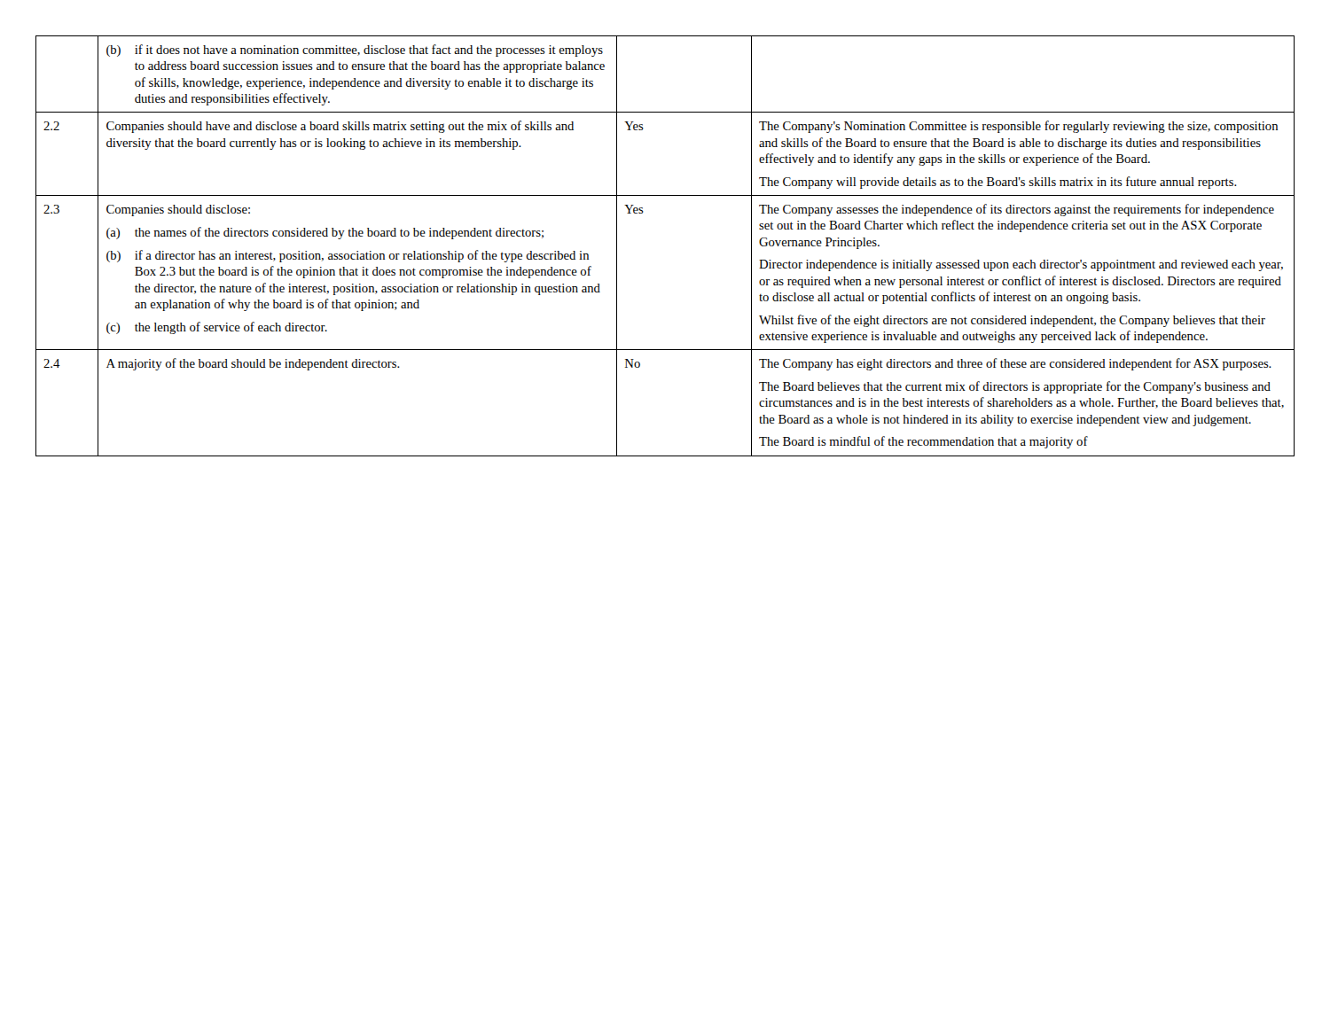| | (b) if it does not have a nomination committee, disclose that fact and the processes it employs to address board succession issues and to ensure that the board has the appropriate balance of skills, knowledge, experience, independence and diversity to enable it to discharge its duties and responsibilities effectively. | | |
| 2.2 | Companies should have and disclose a board skills matrix setting out the mix of skills and diversity that the board currently has or is looking to achieve in its membership. | Yes | The Company's Nomination Committee is responsible for regularly reviewing the size, composition and skills of the Board to ensure that the Board is able to discharge its duties and responsibilities effectively and to identify any gaps in the skills or experience of the Board. The Company will provide details as to the Board's skills matrix in its future annual reports. |
| 2.3 | Companies should disclose: (a) the names of the directors considered by the board to be independent directors; (b) if a director has an interest, position, association or relationship of the type described in Box 2.3 but the board is of the opinion that it does not compromise the independence of the director, the nature of the interest, position, association or relationship in question and an explanation of why the board is of that opinion; and (c) the length of service of each director. | Yes | The Company assesses the independence of its directors against the requirements for independence set out in the Board Charter which reflect the independence criteria set out in the ASX Corporate Governance Principles. Director independence is initially assessed upon each director's appointment and reviewed each year, or as required when a new personal interest or conflict of interest is disclosed. Directors are required to disclose all actual or potential conflicts of interest on an ongoing basis. Whilst five of the eight directors are not considered independent, the Company believes that their extensive experience is invaluable and outweighs any perceived lack of independence. |
| 2.4 | A majority of the board should be independent directors. | No | The Company has eight directors and three of these are considered independent for ASX purposes. The Board believes that the current mix of directors is appropriate for the Company's business and circumstances and is in the best interests of shareholders as a whole. Further, the Board believes that, the Board as a whole is not hindered in its ability to exercise independent view and judgement. The Board is mindful of the recommendation that a majority of |